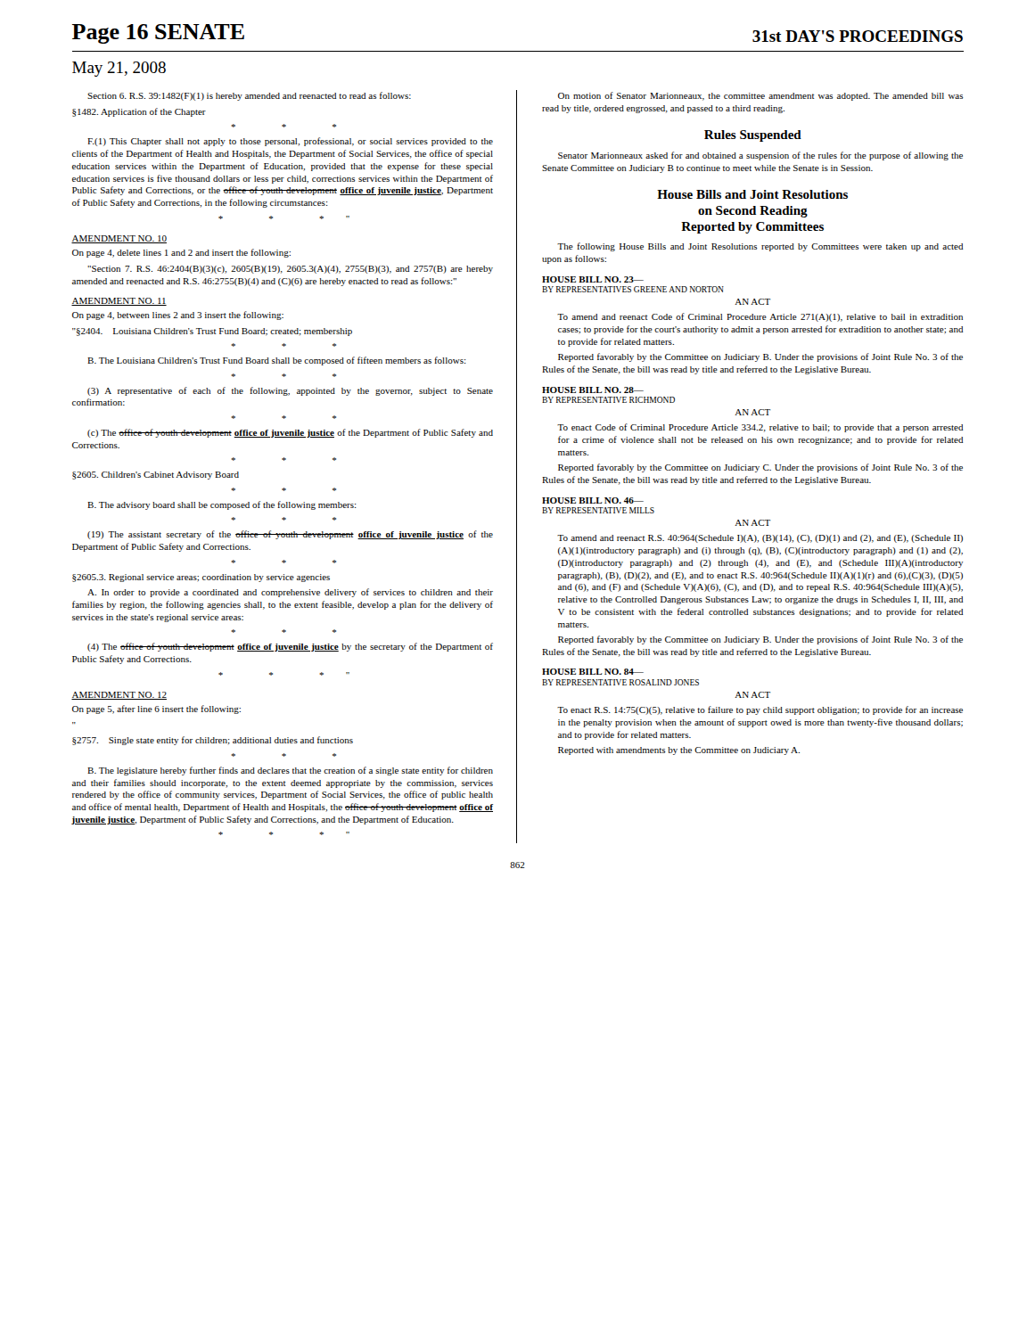Page 16 SENATE
31st DAY'S PROCEEDINGS
May 21, 2008
Section 6. R.S. 39:1482(F)(1) is hereby amended and reenacted to read as follows:
§1482. Application of the Chapter
* * *
F.(1) This Chapter shall not apply to those personal, professional, or social services provided to the clients of the Department of Health and Hospitals, the Department of Social Services, the office of special education services within the Department of Education, provided that the expense for these special education services is five thousand dollars or less per child, corrections services within the Department of Public Safety and Corrections, or the office of youth development office of juvenile justice, Department of Public Safety and Corrections, in the following circumstances:
* * *"
AMENDMENT NO. 10
On page 4, delete lines 1 and 2 and insert the following:
"Section 7. R.S. 46:2404(B)(3)(c), 2605(B)(19), 2605.3(A)(4), 2755(B)(3), and 2757(B) are hereby amended and reenacted and R.S. 46:2755(B)(4) and (C)(6) are hereby enacted to read as follows:"
AMENDMENT NO. 11
On page 4, between lines 2 and 3 insert the following:
"§2404. Louisiana Children's Trust Fund Board; created; membership
* * *
B. The Louisiana Children's Trust Fund Board shall be composed of fifteen members as follows:
* * *
(3) A representative of each of the following, appointed by the governor, subject to Senate confirmation:
* * *
(c) The office of youth development office of juvenile justice of the Department of Public Safety and Corrections.
* * *
§2605. Children's Cabinet Advisory Board
* * *
B. The advisory board shall be composed of the following members:
* * *
(19) The assistant secretary of the office of youth development office of juvenile justice of the Department of Public Safety and Corrections.
* * *
§2605.3. Regional service areas; coordination by service agencies
A. In order to provide a coordinated and comprehensive delivery of services to children and their families by region, the following agencies shall, to the extent feasible, develop a plan for the delivery of services in the state's regional service areas:
* * *
(4) The office of youth development office of juvenile justice by the secretary of the Department of Public Safety and Corrections.
* * *"
AMENDMENT NO. 12
On page 5, after line 6 insert the following:
"
§2757. Single state entity for children; additional duties and functions
* * *
B. The legislature hereby further finds and declares that the creation of a single state entity for children and their families should incorporate, to the extent deemed appropriate by the commission, services rendered by the office of community services, Department of Social Services, the office of public health and office of mental health, Department of Health and Hospitals, the office of youth development office of juvenile justice, Department of Public Safety and Corrections, and the Department of Education.
* * *"
On motion of Senator Marionneaux, the committee amendment was adopted. The amended bill was read by title, ordered engrossed, and passed to a third reading.
Rules Suspended
Senator Marionneaux asked for and obtained a suspension of the rules for the purpose of allowing the Senate Committee on Judiciary B to continue to meet while the Senate is in Session.
House Bills and Joint Resolutions
on Second Reading
Reported by Committees
The following House Bills and Joint Resolutions reported by Committees were taken up and acted upon as follows:
HOUSE BILL NO. 23—
BY REPRESENTATIVES GREENE AND NORTON
AN ACT
To amend and reenact Code of Criminal Procedure Article 271(A)(1), relative to bail in extradition cases; to provide for the court's authority to admit a person arrested for extradition to another state; and to provide for related matters.
Reported favorably by the Committee on Judiciary B. Under the provisions of Joint Rule No. 3 of the Rules of the Senate, the bill was read by title and referred to the Legislative Bureau.
HOUSE BILL NO. 28—
BY REPRESENTATIVE RICHMOND
AN ACT
To enact Code of Criminal Procedure Article 334.2, relative to bail; to provide that a person arrested for a crime of violence shall not be released on his own recognizance; and to provide for related matters.
Reported favorably by the Committee on Judiciary C. Under the provisions of Joint Rule No. 3 of the Rules of the Senate, the bill was read by title and referred to the Legislative Bureau.
HOUSE BILL NO. 46—
BY REPRESENTATIVE MILLS
AN ACT
To amend and reenact R.S. 40:964(Schedule I)(A), (B)(14), (C), (D)(1) and (2), and (E), (Schedule II)(A)(1)(introductory paragraph) and (i) through (q), (B), (C)(introductory paragraph) and (1) and (2), (D)(introductory paragraph) and (2) through (4), and (E), and (Schedule III)(A)(introductory paragraph), (B), (D)(2), and (E), and to enact R.S. 40:964(Schedule II)(A)(1)(r) and (6),(C)(3), (D)(5) and (6), and (F) and (Schedule V)(A)(6), (C), and (D), and to repeal R.S. 40:964(Schedule III)(A)(5), relative to the Controlled Dangerous Substances Law; to organize the drugs in Schedules I, II, III, and V to be consistent with the federal controlled substances designations; and to provide for related matters.
Reported favorably by the Committee on Judiciary B. Under the provisions of Joint Rule No. 3 of the Rules of the Senate, the bill was read by title and referred to the Legislative Bureau.
HOUSE BILL NO. 84—
BY REPRESENTATIVE ROSALIND JONES
AN ACT
To enact R.S. 14:75(C)(5), relative to failure to pay child support obligation; to provide for an increase in the penalty provision when the amount of support owed is more than twenty-five thousand dollars; and to provide for related matters.
Reported with amendments by the Committee on Judiciary A.
862